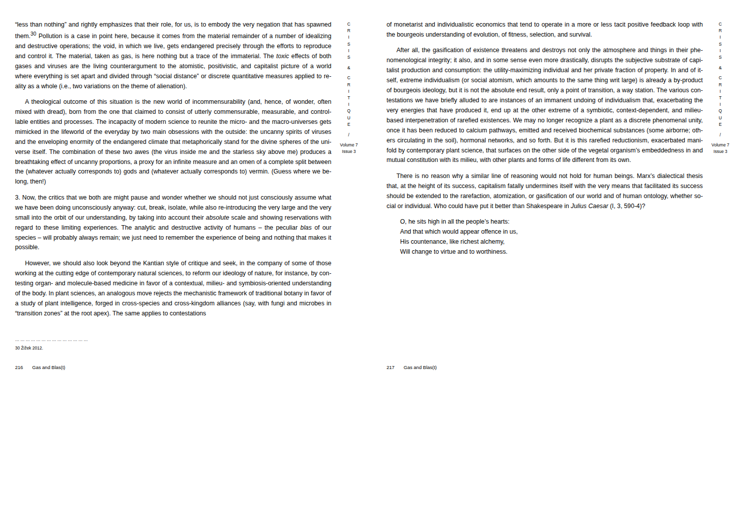“less than nothing” and rightly emphasizes that their role, for us, is to embody the very negation that has spawned them.30 Pollution is a case in point here, because it comes from the material remainder of a number of idealizing and destructive operations; the void, in which we live, gets endangered precisely through the efforts to reproduce and control it. The material, taken as gas, is here nothing but a trace of the immaterial. The toxic effects of both gases and viruses are the living counterargument to the atomistic, positivistic, and capitalist picture of a world where everything is set apart and divided through “social distance” or discrete quantitative measures applied to reality as a whole (i.e., two variations on the theme of alienation).
A theological outcome of this situation is the new world of incommensurability (and, hence, of wonder, often mixed with dread), born from the one that claimed to consist of utterly commensurable, measurable, and controllable entities and processes. The incapacity of modern science to reunite the micro- and the macro-universes gets mimicked in the lifeworld of the everyday by two main obsessions with the outside: the uncanny spirits of viruses and the enveloping enormity of the endangered climate that metaphorically stand for the divine spheres of the universe itself. The combination of these two awes (the virus inside me and the starless sky above me) produces a breathtaking effect of uncanny proportions, a proxy for an infinite measure and an omen of a complete split between the (whatever actually corresponds to) gods and (whatever actually corresponds to) vermin. (Guess where we belong, then!)
3. Now, the critics that we both are might pause and wonder whether we should not just consciously assume what we have been doing unconsciously anyway: cut, break, isolate, while also re-introducing the very large and the very small into the orbit of our understanding, by taking into account their absolute scale and showing reservations with regard to these limiting experiences. The analytic and destructive activity of humans – the peculiar blas of our species – will probably always remain; we just need to remember the experience of being and nothing that makes it possible.
However, we should also look beyond the Kantian style of critique and seek, in the company of some of those working at the cutting edge of contemporary natural sciences, to reform our ideology of nature, for instance, by contesting organ- and molecule-based medicine in favor of a contextual, milieu- and symbiosis-oriented understanding of the body. In plant sciences, an analogous move rejects the mechanistic framework of traditional botany in favor of a study of plant intelligence, forged in cross-species and cross-kingdom alliances (say, with fungi and microbes in “transition zones” at the root apex). The same applies to contestations
CRISIS
&
CRITIQUE
/
Volume 7
Issue 3
…………………………………… 30 Žižek 2012.
216
Gas and Blas(t)
of monetarist and individualistic economics that tend to operate in a more or less tacit positive feedback loop with the bourgeois understanding of evolution, of fitness, selection, and survival.
After all, the gasification of existence threatens and destroys not only the atmosphere and things in their phenomenological integrity; it also, and in some sense even more drastically, disrupts the subjective substrate of capitalist production and consumption: the utility-maximizing individual and her private fraction of property. In and of itself, extreme individualism (or social atomism, which amounts to the same thing writ large) is already a by-product of bourgeois ideology, but it is not the absolute end result, only a point of transition, a way station. The various contestations we have briefly alluded to are instances of an immanent undoing of individualism that, exacerbating the very energies that have produced it, end up at the other extreme of a symbiotic, context-dependent, and milieu-based interpenetration of rarefied existences. We may no longer recognize a plant as a discrete phenomenal unity, once it has been reduced to calcium pathways, emitted and received biochemical substances (some airborne; others circulating in the soil), hormonal networks, and so forth. But it is this rarefied reductionism, exacerbated manifold by contemporary plant science, that surfaces on the other side of the vegetal organism’s embeddedness in and mutual constitution with its milieu, with other plants and forms of life different from its own.
There is no reason why a similar line of reasoning would not hold for human beings. Marx’s dialectical thesis that, at the height of its success, capitalism fatally undermines itself with the very means that facilitated its success should be extended to the rarefaction, atomization, or gasification of our world and of human ontology, whether social or individual. Who could have put it better than Shakespeare in Julius Caesar (I, 3, 590-4)?
O, he sits high in all the people’s hearts:
And that which would appear offence in us,
His countenance, like richest alchemy,
Will change to virtue and to worthiness.
CRISIS
&
CRITIQUE
/
Volume 7
Issue 3
217
Gas and Blas(t)